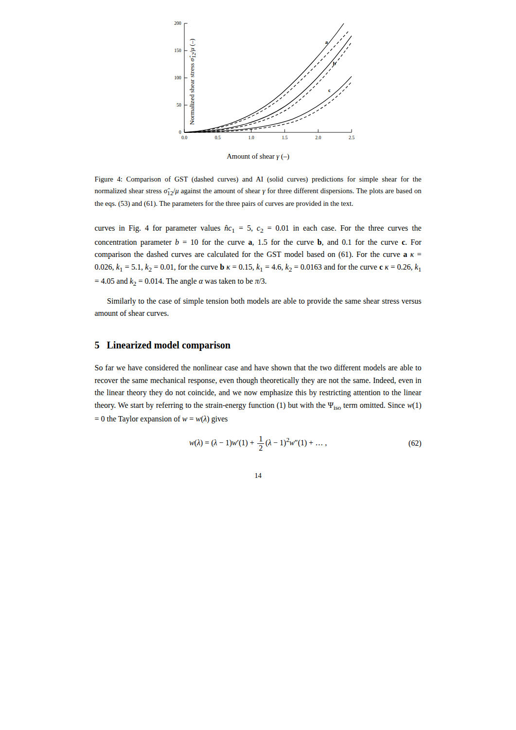Normalized shear stress σ̂12/μ (–)
0 50 100 150 200 0.0 0.5 1.0 1.5 2.0 2.5 a b c
Amount of shear γ (–)
Figure 4: Comparison of GST (dashed curves) and AI (solid curves) predictions for simple shear for the normalized shear stress σ̂12/μ against the amount of shear γ for three different dispersions. The plots are based on the eqs. (53) and (61). The parameters for the three pairs of curves are provided in the text.
curves in Fig. 4 for parameter values n̂c1 = 5, c2 = 0.01 in each case. For the three curves the concentration parameter b = 10 for the curve a, 1.5 for the curve b, and 0.1 for the curve c. For comparison the dashed curves are calculated for the GST model based on (61). For the curve a κ = 0.026, k1 = 5.1, k2 = 0.01, for the curve b κ = 0.15, k1 = 4.6, k2 = 0.0163 and for the curve c κ = 0.26, k1 = 4.05 and k2 = 0.014. The angle α was taken to be π/3.
Similarly to the case of simple tension both models are able to provide the same shear stress versus amount of shear curves.
5 Linearized model comparison
So far we have considered the nonlinear case and have shown that the two different models are able to recover the same mechanical response, even though theoretically they are not the same. Indeed, even in the linear theory they do not coincide, and we now emphasize this by restricting attention to the linear theory. We start by referring to the strain-energy function (1) but with the Ψiso term omitted. Since w(1) = 0 the Taylor expansion of w = w(λ) gives
w(λ) = (λ − 1)w′(1) + 12(λ − 1)2w″(1) + … ,
(62)
14